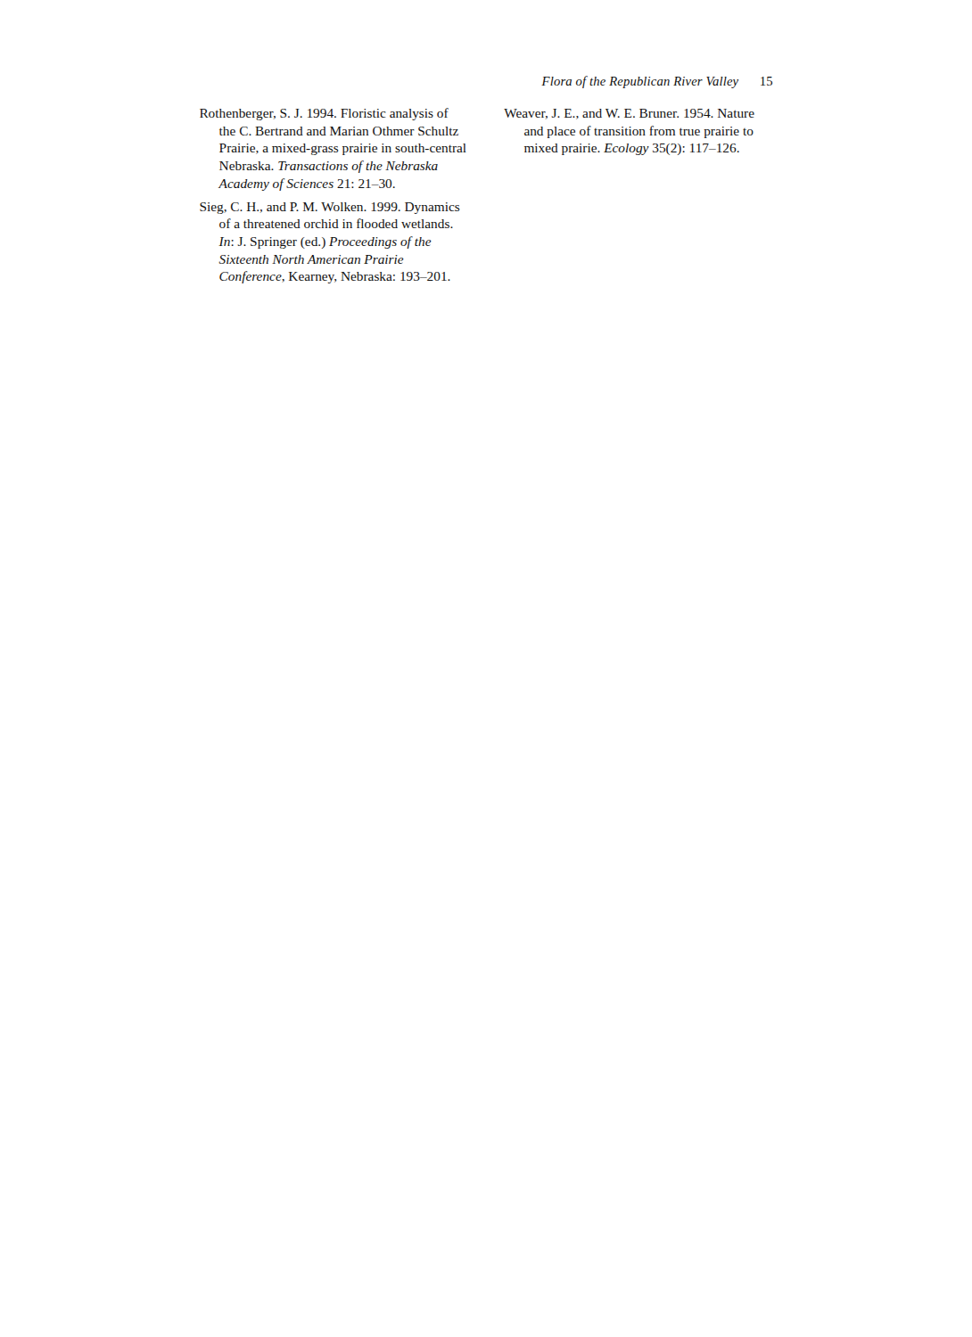Flora of the Republican River Valley 15
Rothenberger, S. J. 1994. Floristic analysis of the C. Bertrand and Marian Othmer Schultz Prairie, a mixed-grass prairie in south-central Nebraska. Transactions of the Nebraska Academy of Sciences 21: 21–30.
Sieg, C. H., and P. M. Wolken. 1999. Dynamics of a threatened orchid in flooded wetlands. In: J. Springer (ed.) Proceedings of the Sixteenth North American Prairie Conference, Kearney, Nebraska: 193–201.
Weaver, J. E., and W. E. Bruner. 1954. Nature and place of transition from true prairie to mixed prairie. Ecology 35(2): 117–126.